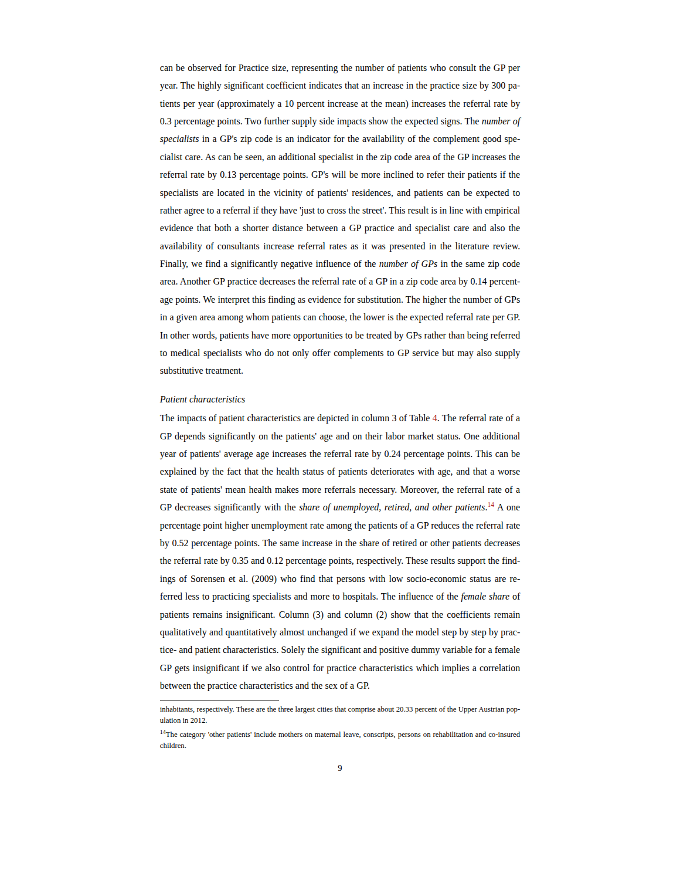can be observed for Practice size, representing the number of patients who consult the GP per year. The highly significant coefficient indicates that an increase in the practice size by 300 patients per year (approximately a 10 percent increase at the mean) increases the referral rate by 0.3 percentage points. Two further supply side impacts show the expected signs. The number of specialists in a GP's zip code is an indicator for the availability of the complement good specialist care. As can be seen, an additional specialist in the zip code area of the GP increases the referral rate by 0.13 percentage points. GP's will be more inclined to refer their patients if the specialists are located in the vicinity of patients' residences, and patients can be expected to rather agree to a referral if they have 'just to cross the street'. This result is in line with empirical evidence that both a shorter distance between a GP practice and specialist care and also the availability of consultants increase referral rates as it was presented in the literature review. Finally, we find a significantly negative influence of the number of GPs in the same zip code area. Another GP practice decreases the referral rate of a GP in a zip code area by 0.14 percentage points. We interpret this finding as evidence for substitution. The higher the number of GPs in a given area among whom patients can choose, the lower is the expected referral rate per GP. In other words, patients have more opportunities to be treated by GPs rather than being referred to medical specialists who do not only offer complements to GP service but may also supply substitutive treatment.
Patient characteristics
The impacts of patient characteristics are depicted in column 3 of Table 4. The referral rate of a GP depends significantly on the patients' age and on their labor market status. One additional year of patients' average age increases the referral rate by 0.24 percentage points. This can be explained by the fact that the health status of patients deteriorates with age, and that a worse state of patients' mean health makes more referrals necessary. Moreover, the referral rate of a GP decreases significantly with the share of unemployed, retired, and other patients.14 A one percentage point higher unemployment rate among the patients of a GP reduces the referral rate by 0.52 percentage points. The same increase in the share of retired or other patients decreases the referral rate by 0.35 and 0.12 percentage points, respectively. These results support the findings of Sorensen et al. (2009) who find that persons with low socio-economic status are referred less to practicing specialists and more to hospitals. The influence of the female share of patients remains insignificant. Column (3) and column (2) show that the coefficients remain qualitatively and quantitatively almost unchanged if we expand the model step by step by practice- and patient characteristics. Solely the significant and positive dummy variable for a female GP gets insignificant if we also control for practice characteristics which implies a correlation between the practice characteristics and the sex of a GP.
inhabitants, respectively. These are the three largest cities that comprise about 20.33 percent of the Upper Austrian population in 2012.
14 The category 'other patients' include mothers on maternal leave, conscripts, persons on rehabilitation and co-insured children.
9